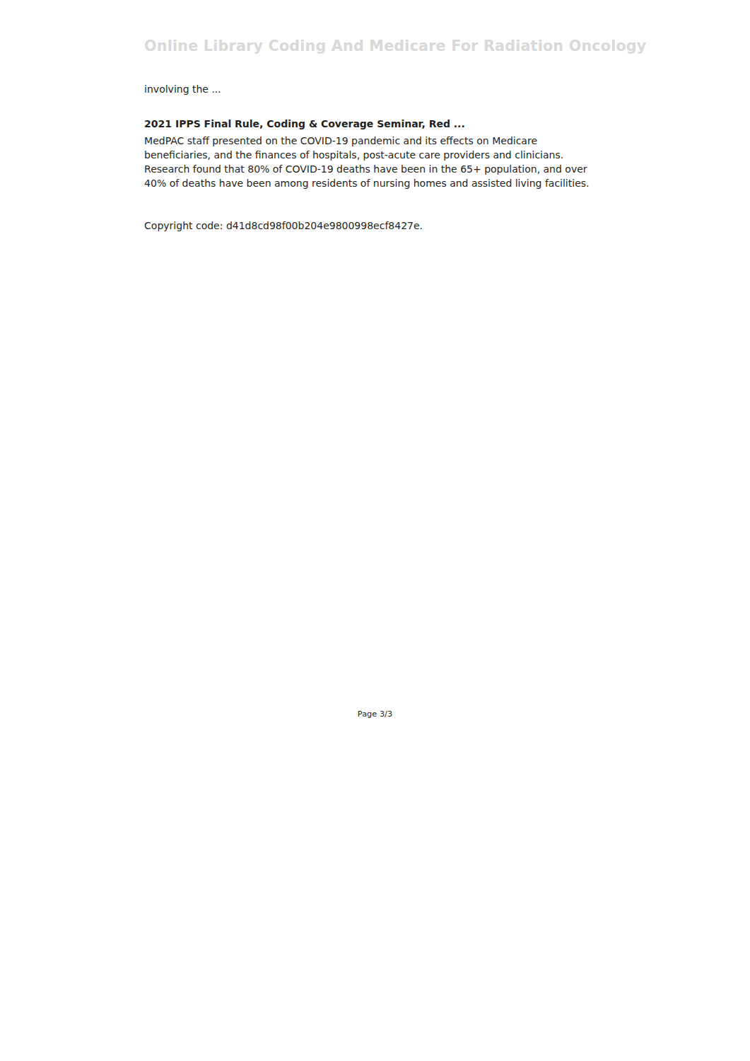Online Library Coding And Medicare For Radiation Oncology
involving the ...
2021 IPPS Final Rule, Coding & Coverage Seminar, Red ...
MedPAC staff presented on the COVID-19 pandemic and its effects on Medicare beneficiaries, and the finances of hospitals, post-acute care providers and clinicians. Research found that 80% of COVID-19 deaths have been in the 65+ population, and over 40% of deaths have been among residents of nursing homes and assisted living facilities.
Copyright code: d41d8cd98f00b204e9800998ecf8427e.
Page 3/3